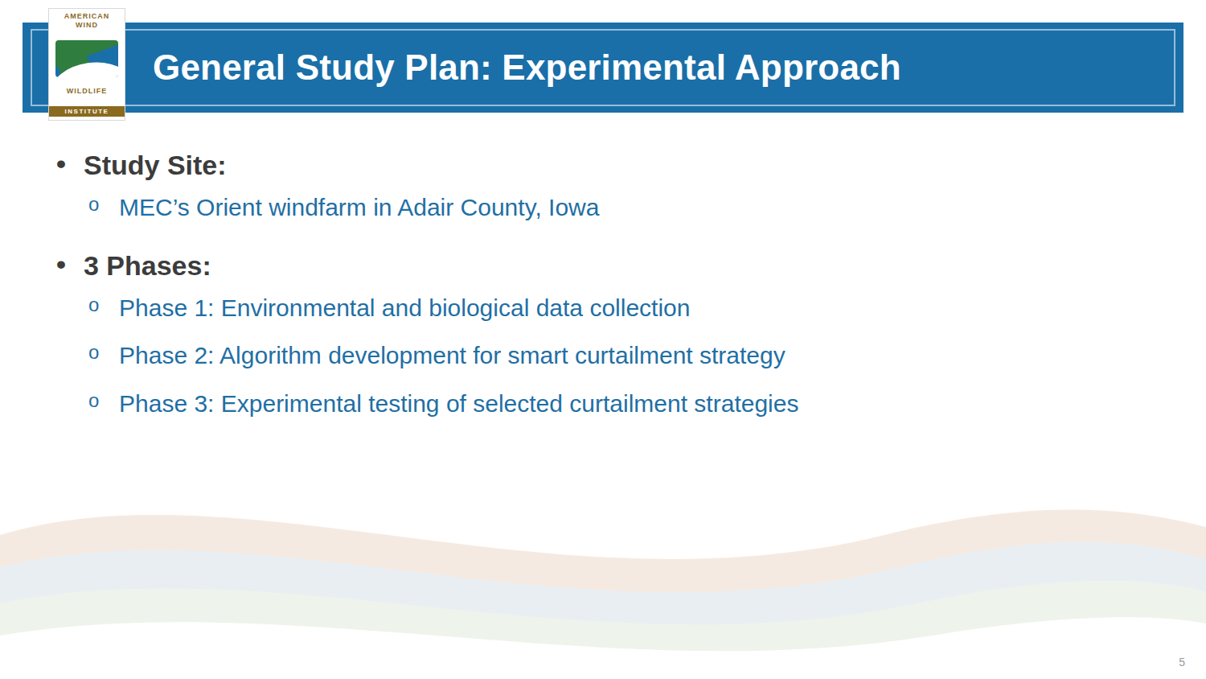General Study Plan: Experimental Approach
AMERICAN
WIND
WILDLIFE
INSTITUTE
Study Site:
MEC’s Orient windfarm in Adair County, Iowa
3 Phases:
Phase 1: Environmental and biological data collection
Phase 2: Algorithm development for smart curtailment strategy
Phase 3: Experimental testing of selected curtailment strategies
5